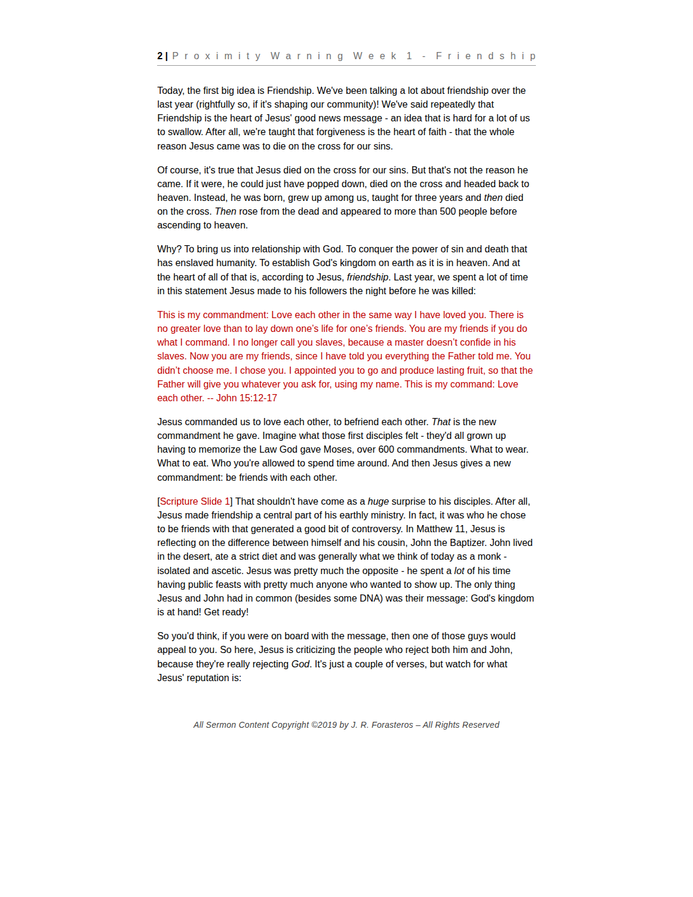2 | P r o x i m i t y W a r n i n g W e e k 1 - F r i e n d s h i p
Today, the first big idea is Friendship. We've been talking a lot about friendship over the last year (rightfully so, if it's shaping our community)! We've said repeatedly that Friendship is the heart of Jesus' good news message - an idea that is hard for a lot of us to swallow. After all, we're taught that forgiveness is the heart of faith - that the whole reason Jesus came was to die on the cross for our sins.
Of course, it's true that Jesus died on the cross for our sins. But that's not the reason he came. If it were, he could just have popped down, died on the cross and headed back to heaven. Instead, he was born, grew up among us, taught for three years and then died on the cross. Then rose from the dead and appeared to more than 500 people before ascending to heaven.
Why? To bring us into relationship with God. To conquer the power of sin and death that has enslaved humanity. To establish God's kingdom on earth as it is in heaven. And at the heart of all of that is, according to Jesus, friendship. Last year, we spent a lot of time in this statement Jesus made to his followers the night before he was killed:
This is my commandment: Love each other in the same way I have loved you. There is no greater love than to lay down one’s life for one’s friends. You are my friends if you do what I command. I no longer call you slaves, because a master doesn’t confide in his slaves. Now you are my friends, since I have told you everything the Father told me. You didn’t choose me. I chose you. I appointed you to go and produce lasting fruit, so that the Father will give you whatever you ask for, using my name. This is my command: Love each other. -- John 15:12-17
Jesus commanded us to love each other, to befriend each other. That is the new commandment he gave. Imagine what those first disciples felt - they'd all grown up having to memorize the Law God gave Moses, over 600 commandments. What to wear. What to eat. Who you're allowed to spend time around. And then Jesus gives a new commandment: be friends with each other.
[Scripture Slide 1] That shouldn't have come as a huge surprise to his disciples. After all, Jesus made friendship a central part of his earthly ministry. In fact, it was who he chose to be friends with that generated a good bit of controversy. In Matthew 11, Jesus is reflecting on the difference between himself and his cousin, John the Baptizer. John lived in the desert, ate a strict diet and was generally what we think of today as a monk - isolated and ascetic. Jesus was pretty much the opposite - he spent a lot of his time having public feasts with pretty much anyone who wanted to show up. The only thing Jesus and John had in common (besides some DNA) was their message: God's kingdom is at hand! Get ready!
So you'd think, if you were on board with the message, then one of those guys would appeal to you. So here, Jesus is criticizing the people who reject both him and John, because they're really rejecting God. It's just a couple of verses, but watch for what Jesus' reputation is:
All Sermon Content Copyright ©2019 by J. R. Forasteros – All Rights Reserved